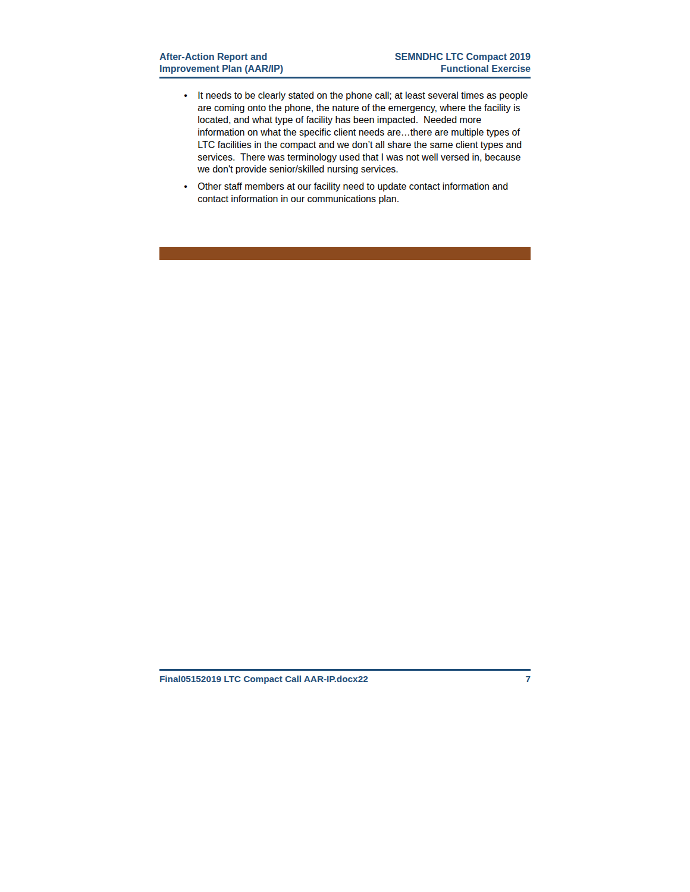After-Action Report and
Improvement Plan (AAR/IP)
SEMNDHC LTC Compact 2019
Functional Exercise
It needs to be clearly stated on the phone call; at least several times as people are coming onto the phone, the nature of the emergency, where the facility is located, and what type of facility has been impacted. Needed more information on what the specific client needs are…there are multiple types of LTC facilities in the compact and we don’t all share the same client types and services. There was terminology used that I was not well versed in, because we don't provide senior/skilled nursing services.
Other staff members at our facility need to update contact information and contact information in our communications plan.
Final05152019 LTC Compact Call AAR-IP.docx22
7